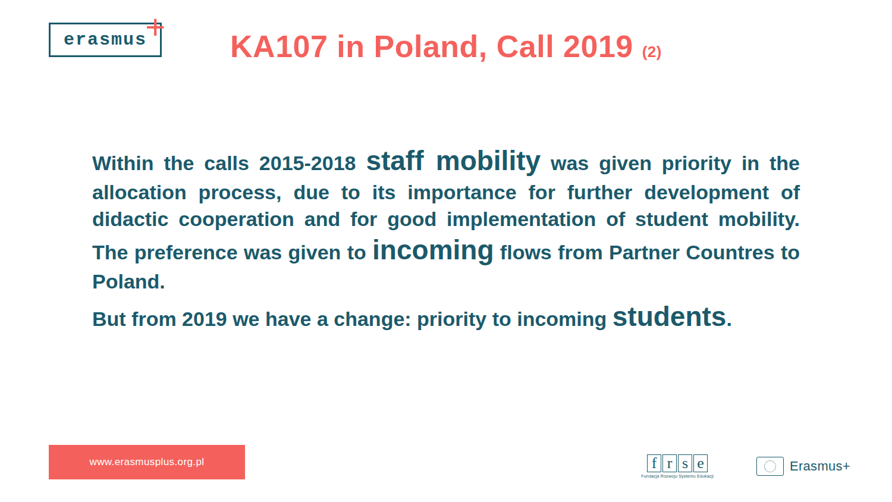erasmus
+
KA107 in Poland, Call 2019 (2)
Within the calls 2015-2018 staff mobility was given priority in the allocation process, due to its importance for further development of didactic cooperation and for good implementation of student mobility. The preference was given to incoming flows from Partner Countres to Poland.
But from 2019 we have a change: priority to incoming students.
www.erasmusplus.org.pl
frse
Fundacja Rozwoju Systemu Edukacji
Erasmus+